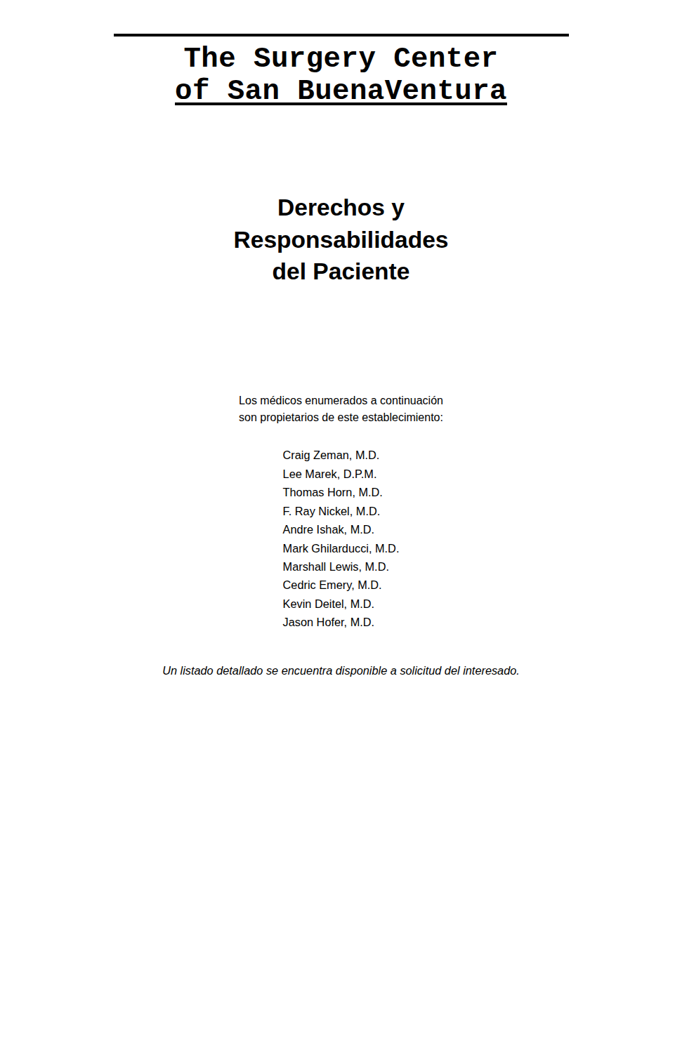The Surgery Center of San BuenaVentura
Derechos y Responsabilidades del Paciente
Los médicos enumerados a continuación son propietarios de este establecimiento:
Craig Zeman, M.D.
Lee Marek, D.P.M.
Thomas Horn, M.D.
F. Ray Nickel, M.D.
Andre Ishak, M.D.
Mark Ghilarducci, M.D.
Marshall Lewis, M.D.
Cedric Emery, M.D.
Kevin Deitel, M.D.
Jason Hofer, M.D.
Un listado detallado se encuentra disponible a solicitud del interesado.